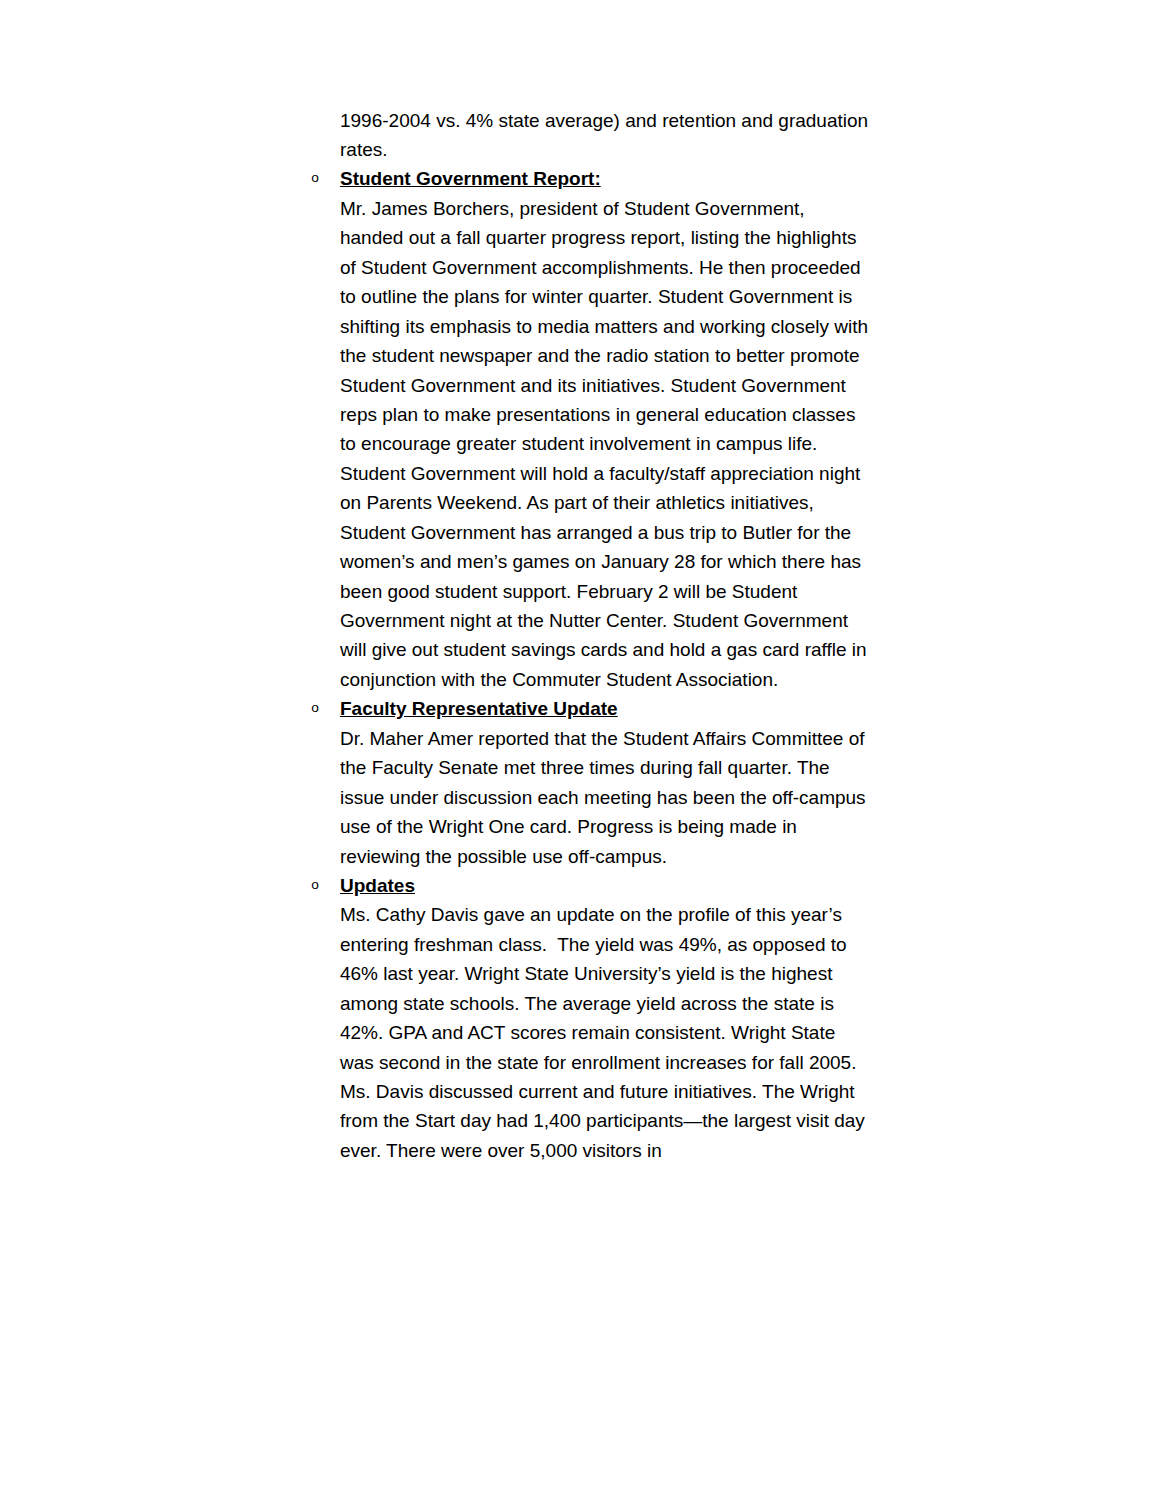1996-2004 vs. 4% state average) and retention and graduation rates.
Student Government Report: Mr. James Borchers, president of Student Government, handed out a fall quarter progress report, listing the highlights of Student Government accomplishments. He then proceeded to outline the plans for winter quarter. Student Government is shifting its emphasis to media matters and working closely with the student newspaper and the radio station to better promote Student Government and its initiatives. Student Government reps plan to make presentations in general education classes to encourage greater student involvement in campus life. Student Government will hold a faculty/staff appreciation night on Parents Weekend. As part of their athletics initiatives, Student Government has arranged a bus trip to Butler for the women’s and men’s games on January 28 for which there has been good student support. February 2 will be Student Government night at the Nutter Center. Student Government will give out student savings cards and hold a gas card raffle in conjunction with the Commuter Student Association.
Faculty Representative Update Dr. Maher Amer reported that the Student Affairs Committee of the Faculty Senate met three times during fall quarter. The issue under discussion each meeting has been the off-campus use of the Wright One card. Progress is being made in reviewing the possible use off-campus.
Updates Ms. Cathy Davis gave an update on the profile of this year’s entering freshman class. The yield was 49%, as opposed to 46% last year. Wright State University’s yield is the highest among state schools. The average yield across the state is 42%. GPA and ACT scores remain consistent. Wright State was second in the state for enrollment increases for fall 2005. Ms. Davis discussed current and future initiatives. The Wright from the Start day had 1,400 participants—the largest visit day ever. There were over 5,000 visitors in